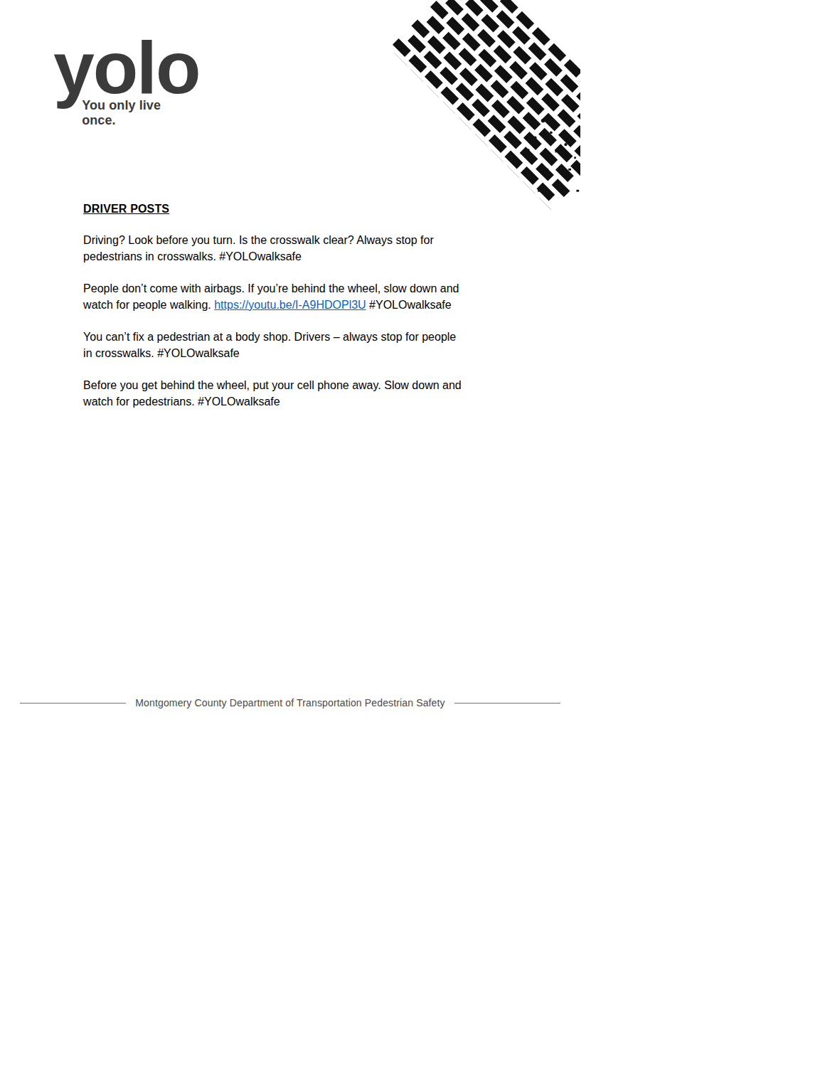yolo
You only live once.
DRIVER POSTS
Driving? Look before you turn. Is the crosswalk clear? Always stop for pedestrians in crosswalks. #YOLOwalksafe
People don’t come with airbags. If you’re behind the wheel, slow down and watch for people walking. https://youtu.be/I-A9HDOPl3U #YOLOwalksafe
You can’t fix a pedestrian at a body shop. Drivers – always stop for people in crosswalks. #YOLOwalksafe
Before you get behind the wheel, put your cell phone away. Slow down and watch for pedestrians. #YOLOwalksafe
Montgomery County Department of Transportation Pedestrian Safety